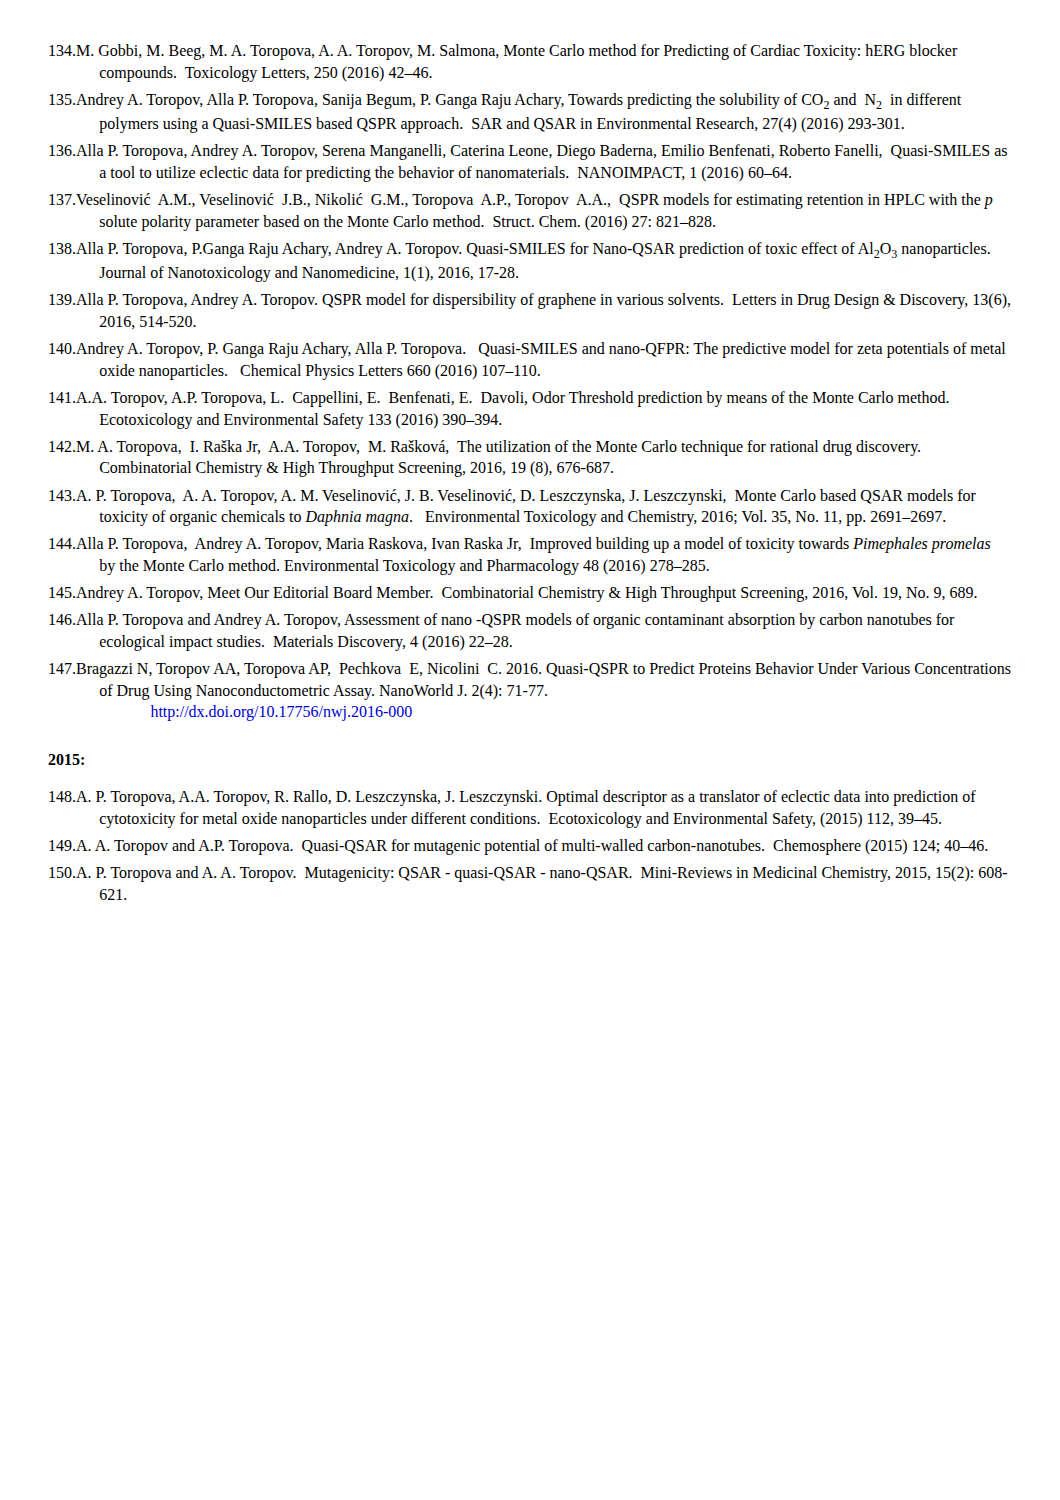134. M. Gobbi, M. Beeg, M. A. Toropova, A. A. Toropov, M. Salmona, Monte Carlo method for Predicting of Cardiac Toxicity: hERG blocker compounds. Toxicology Letters, 250 (2016) 42–46.
135. Andrey A. Toropov, Alla P. Toropova, Sanija Begum, P. Ganga Raju Achary, Towards predicting the solubility of CO2 and N2 in different polymers using a Quasi-SMILES based QSPR approach. SAR and QSAR in Environmental Research, 27(4) (2016) 293-301.
136. Alla P. Toropova, Andrey A. Toropov, Serena Manganelli, Caterina Leone, Diego Baderna, Emilio Benfenati, Roberto Fanelli, Quasi-SMILES as a tool to utilize eclectic data for predicting the behavior of nanomaterials. NANOIMPACT, 1 (2016) 60–64.
137. Veselinović A.M., Veselinović J.B., Nikolić G.M., Toropova A.P., Toropov A.A., QSPR models for estimating retention in HPLC with the p solute polarity parameter based on the Monte Carlo method. Struct. Chem. (2016) 27: 821–828.
138. Alla P. Toropova, P.Ganga Raju Achary, Andrey A. Toropov. Quasi-SMILES for Nano-QSAR prediction of toxic effect of Al2O3 nanoparticles. Journal of Nanotoxicology and Nanomedicine, 1(1), 2016, 17-28.
139. Alla P. Toropova, Andrey A. Toropov. QSPR model for dispersibility of graphene in various solvents. Letters in Drug Design & Discovery, 13(6), 2016, 514-520.
140. Andrey A. Toropov, P. Ganga Raju Achary, Alla P. Toropova. Quasi-SMILES and nano-QFPR: The predictive model for zeta potentials of metal oxide nanoparticles. Chemical Physics Letters 660 (2016) 107–110.
141. A.A. Toropov, A.P. Toropova, L. Cappellini, E. Benfenati, E. Davoli, Odor Threshold prediction by means of the Monte Carlo method. Ecotoxicology and Environmental Safety 133 (2016) 390–394.
142. M. A. Toropova, I. Raška Jr, A.A. Toropov, M. Rašková, The utilization of the Monte Carlo technique for rational drug discovery. Combinatorial Chemistry & High Throughput Screening, 2016, 19 (8), 676-687.
143. A. P. Toropova, A. A. Toropov, A. M. Veselinović, J. B. Veselinović, D. Leszczynska, J. Leszczynski, Monte Carlo based QSAR models for toxicity of organic chemicals to Daphnia magna. Environmental Toxicology and Chemistry, 2016; Vol. 35, No. 11, pp. 2691–2697.
144. Alla P. Toropova, Andrey A. Toropov, Maria Raskova, Ivan Raska Jr, Improved building up a model of toxicity towards Pimephales promelas by the Monte Carlo method. Environmental Toxicology and Pharmacology 48 (2016) 278–285.
145. Andrey A. Toropov, Meet Our Editorial Board Member. Combinatorial Chemistry & High Throughput Screening, 2016, Vol. 19, No. 9, 689.
146. Alla P. Toropova and Andrey A. Toropov, Assessment of nano -QSPR models of organic contaminant absorption by carbon nanotubes for ecological impact studies. Materials Discovery, 4 (2016) 22–28.
147. Bragazzi N, Toropov AA, Toropova AP, Pechkova E, Nicolini C. 2016. Quasi-QSPR to Predict Proteins Behavior Under Various Concentrations of Drug Using Nanoconductometric Assay. NanoWorld J. 2(4): 71-77.
http://dx.doi.org/10.17756/nwj.2016-000
2015:
148. A. P. Toropova, A.A. Toropov, R. Rallo, D. Leszczynska, J. Leszczynski. Optimal descriptor as a translator of eclectic data into prediction of cytotoxicity for metal oxide nanoparticles under different conditions. Ecotoxicology and Environmental Safety, (2015) 112, 39–45.
149. A. A. Toropov and A.P. Toropova. Quasi-QSAR for mutagenic potential of multi-walled carbon-nanotubes. Chemosphere (2015) 124; 40–46.
150. A. P. Toropova and A. A. Toropov. Mutagenicity: QSAR - quasi-QSAR - nano-QSAR. Mini-Reviews in Medicinal Chemistry, 2015, 15(2): 608-621.